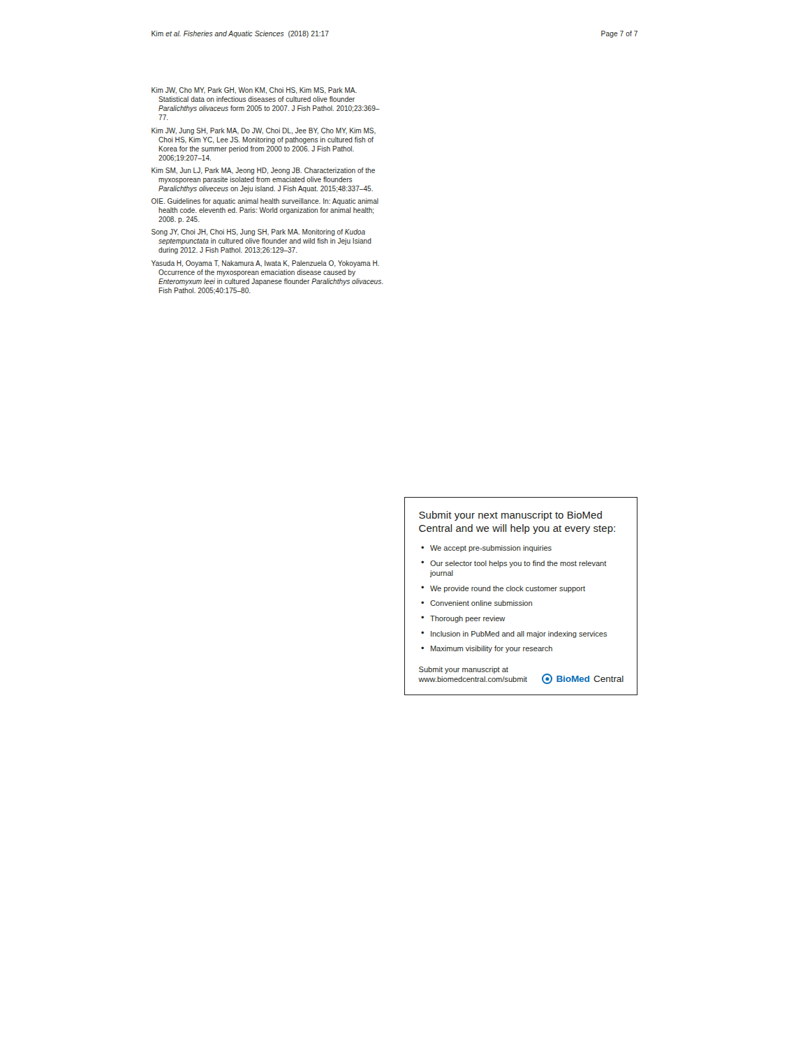Kim et al. Fisheries and Aquatic Sciences (2018) 21:17
Page 7 of 7
Kim JW, Cho MY, Park GH, Won KM, Choi HS, Kim MS, Park MA. Statistical data on infectious diseases of cultured olive flounder Paralichthys olivaceus form 2005 to 2007. J Fish Pathol. 2010;23:369–77.
Kim JW, Jung SH, Park MA, Do JW, Choi DL, Jee BY, Cho MY, Kim MS, Choi HS, Kim YC, Lee JS. Monitoring of pathogens in cultured fish of Korea for the summer period from 2000 to 2006. J Fish Pathol. 2006;19:207–14.
Kim SM, Jun LJ, Park MA, Jeong HD, Jeong JB. Characterization of the myxosporean parasite isolated from emaciated olive flounders Paralichthys oliveceus on Jeju island. J Fish Aquat. 2015;48:337–45.
OIE. Guidelines for aquatic animal health surveillance. In: Aquatic animal health code. eleventh ed. Paris: World organization for animal health; 2008. p. 245.
Song JY, Choi JH, Choi HS, Jung SH, Park MA. Monitoring of Kudoa septempunctata in cultured olive flounder and wild fish in Jeju Isiand during 2012. J Fish Pathol. 2013;26:129–37.
Yasuda H, Ooyama T, Nakamura A, Iwata K, Palenzuela O, Yokoyama H. Occurrence of the myxosporean emaciation disease caused by Enteromyxum leei in cultured Japanese flounder Paralichthys olivaceus. Fish Pathol. 2005;40:175–80.
Submit your next manuscript to BioMed Central and we will help you at every step:
We accept pre-submission inquiries
Our selector tool helps you to find the most relevant journal
We provide round the clock customer support
Convenient online submission
Thorough peer review
Inclusion in PubMed and all major indexing services
Maximum visibility for your research
Submit your manuscript at
www.biomedcentral.com/submit
BioMed Central